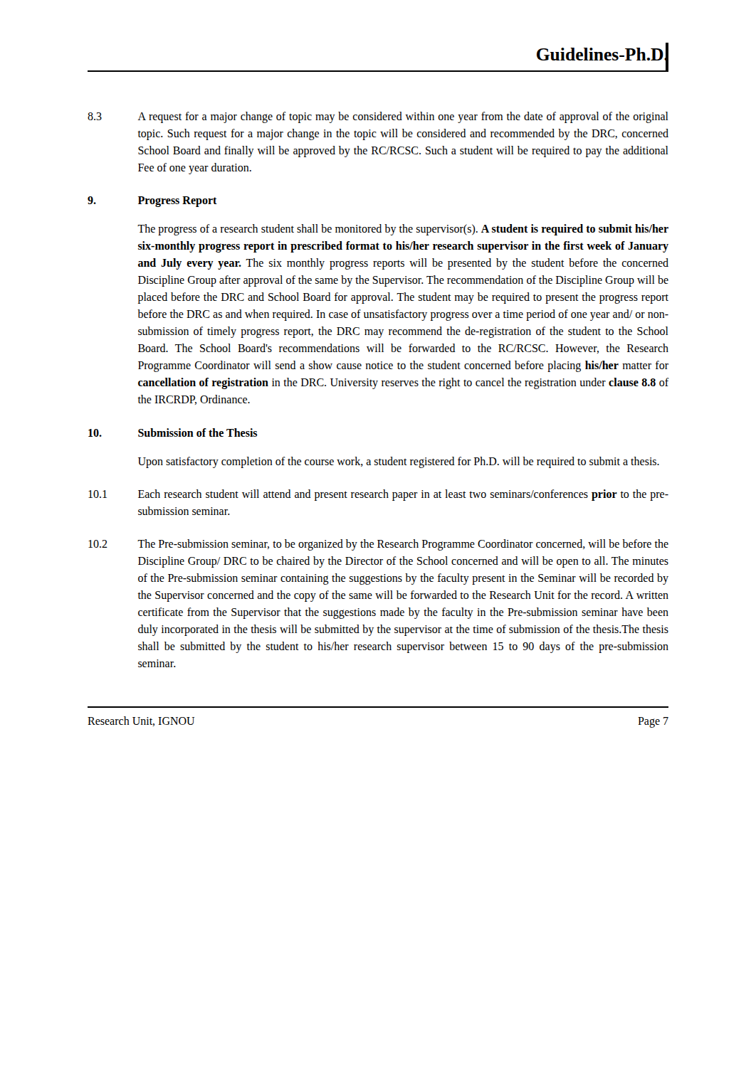Guidelines-Ph.D.
8.3
A request for a major change of topic may be considered within one year from the date of approval of the original topic. Such request for a major change in the topic will be considered and recommended by the DRC, concerned School Board and finally will be approved by the RC/RCSC. Such a student will be required to pay the additional Fee of one year duration.
9.
Progress Report
The progress of a research student shall be monitored by the supervisor(s). A student is required to submit his/her six-monthly progress report in prescribed format to his/her research supervisor in the first week of January and July every year. The six monthly progress reports will be presented by the student before the concerned Discipline Group after approval of the same by the Supervisor. The recommendation of the Discipline Group will be placed before the DRC and School Board for approval. The student may be required to present the progress report before the DRC as and when required. In case of unsatisfactory progress over a time period of one year and/ or non-submission of timely progress report, the DRC may recommend the de-registration of the student to the School Board. The School Board's recommendations will be forwarded to the RC/RCSC. However, the Research Programme Coordinator will send a show cause notice to the student concerned before placing his/her matter for cancellation of registration in the DRC. University reserves the right to cancel the registration under clause 8.8 of the IRCRDP, Ordinance.
10.
Submission of the Thesis
Upon satisfactory completion of the course work, a student registered for Ph.D. will be required to submit a thesis.
10.1
Each research student will attend and present research paper in at least two seminars/conferences prior to the pre- submission seminar.
10.2
The Pre-submission seminar, to be organized by the Research Programme Coordinator concerned, will be before the Discipline Group/ DRC to be chaired by the Director of the School concerned and will be open to all. The minutes of the Pre-submission seminar containing the suggestions by the faculty present in the Seminar will be recorded by the Supervisor concerned and the copy of the same will be forwarded to the Research Unit for the record. A written certificate from the Supervisor that the suggestions made by the faculty in the Pre-submission seminar have been duly incorporated in the thesis will be submitted by the supervisor at the time of submission of the thesis.The thesis shall be submitted by the student to his/her research supervisor between 15 to 90 days of the pre-submission seminar.
Research Unit, IGNOU Page 7